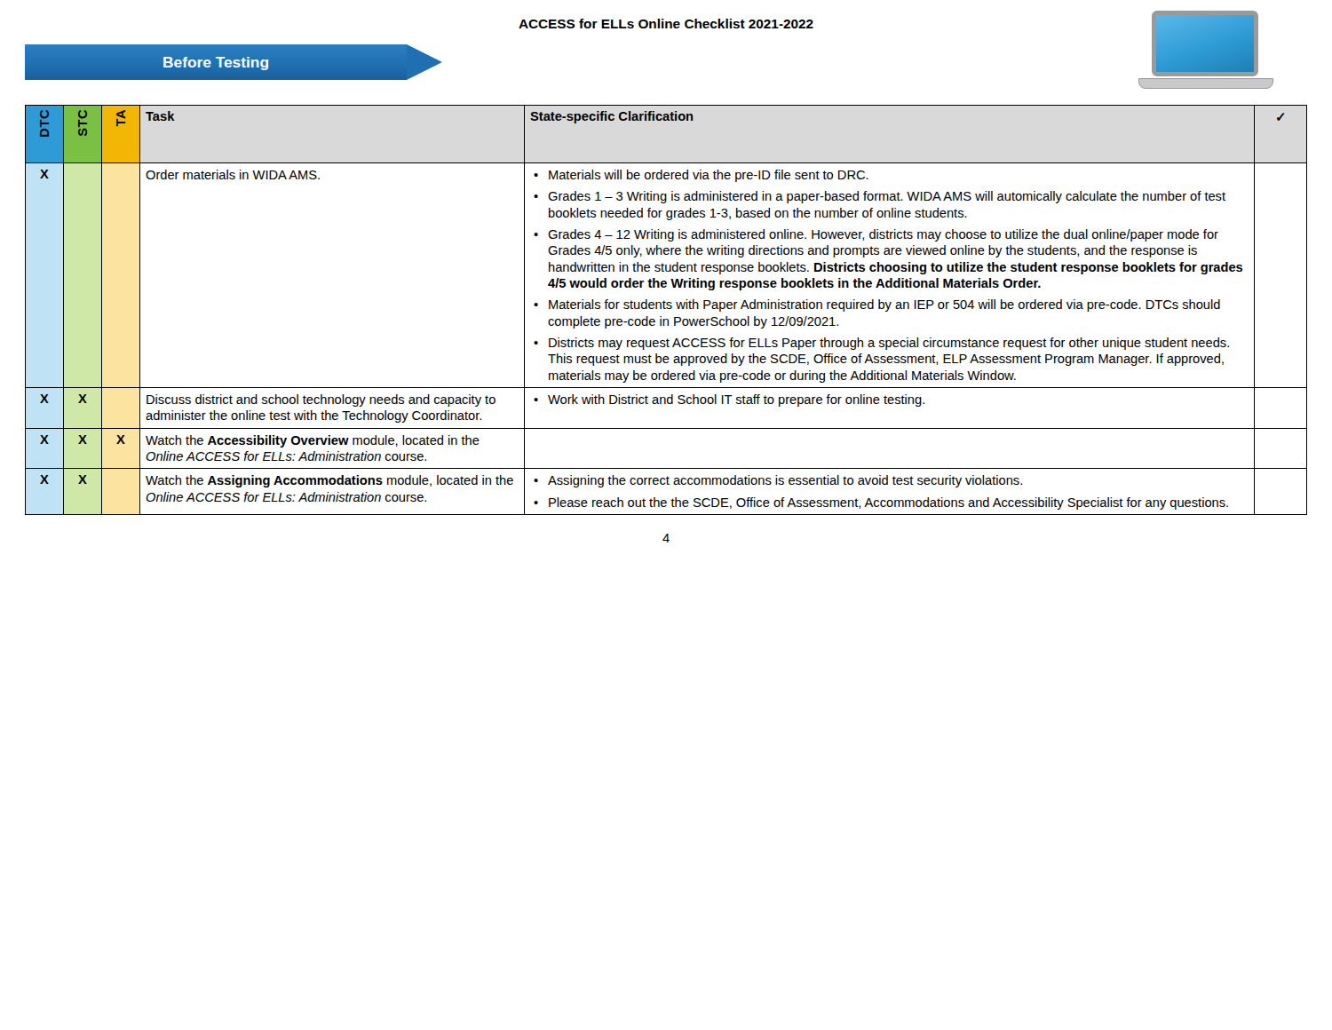ACCESS for ELLs Online Checklist 2021-2022
Before Testing
| DTC | STC | TA | Task | State-specific Clarification | ✓ |
| --- | --- | --- | --- | --- | --- |
| X | | | Order materials in WIDA AMS. | Materials will be ordered via the pre-ID file sent to DRC. Grades 1 – 3 Writing is administered in a paper-based format. WIDA AMS will automically calculate the number of test booklets needed for grades 1-3, based on the number of online students. Grades 4 – 12 Writing is administered online. However, districts may choose to utilize the dual online/paper mode for Grades 4/5 only, where the writing directions and prompts are viewed online by the students, and the response is handwritten in the student response booklets. Districts choosing to utilize the student response booklets for grades 4/5 would order the Writing response booklets in the Additional Materials Order. Materials for students with Paper Administration required by an IEP or 504 will be ordered via pre-code. DTCs should complete pre-code in PowerSchool by 12/09/2021. Districts may request ACCESS for ELLs Paper through a special circumstance request for other unique student needs. This request must be approved by the SCDE, Office of Assessment, ELP Assessment Program Manager. If approved, materials may be ordered via pre-code or during the Additional Materials Window. | |
| X | X | | Discuss district and school technology needs and capacity to administer the online test with the Technology Coordinator. | Work with District and School IT staff to prepare for online testing. | |
| X | X | X | Watch the Accessibility Overview module, located in the Online ACCESS for ELLs: Administration course. | | |
| X | X | | Watch the Assigning Accommodations module, located in the Online ACCESS for ELLs: Administration course. | Assigning the correct accommodations is essential to avoid test security violations. Please reach out the the SCDE, Office of Assessment, Accommodations and Accessibility Specialist for any questions. | |
4